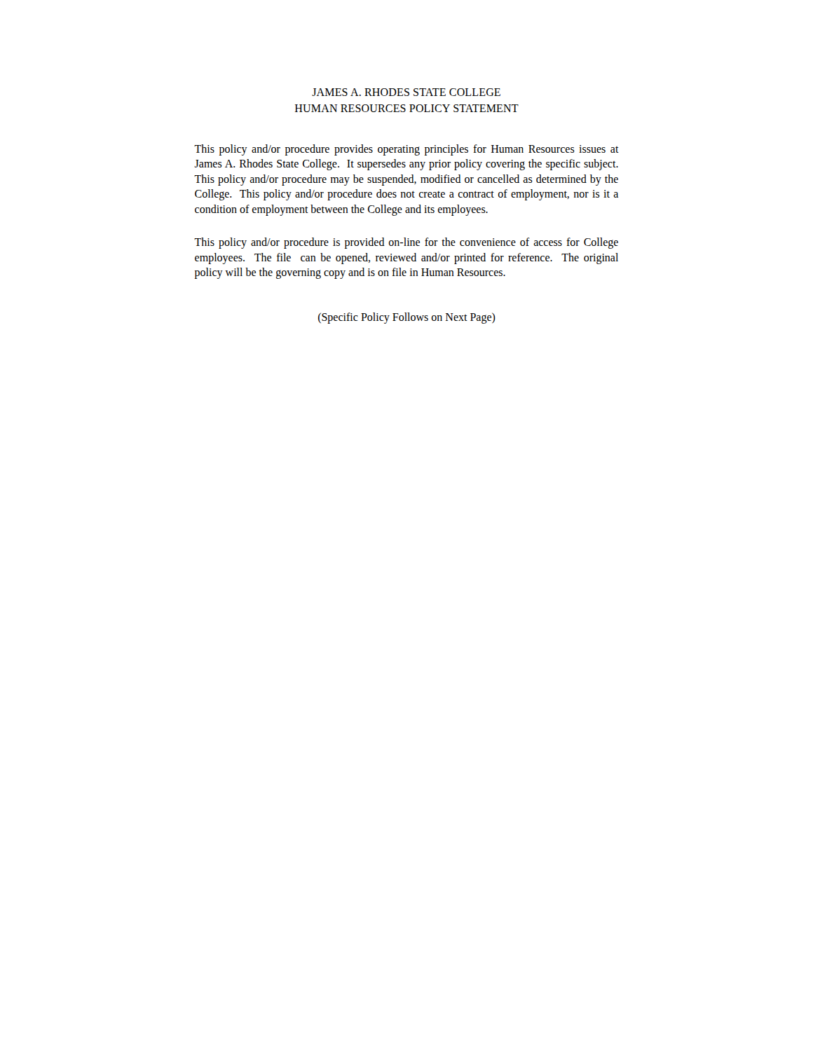JAMES A. RHODES STATE COLLEGE
HUMAN RESOURCES POLICY STATEMENT
This policy and/or procedure provides operating principles for Human Resources issues at James A. Rhodes State College. It supersedes any prior policy covering the specific subject. This policy and/or procedure may be suspended, modified or cancelled as determined by the College. This policy and/or procedure does not create a contract of employment, nor is it a condition of employment between the College and its employees.
This policy and/or procedure is provided on-line for the convenience of access for College employees. The file can be opened, reviewed and/or printed for reference. The original policy will be the governing copy and is on file in Human Resources.
(Specific Policy Follows on Next Page)